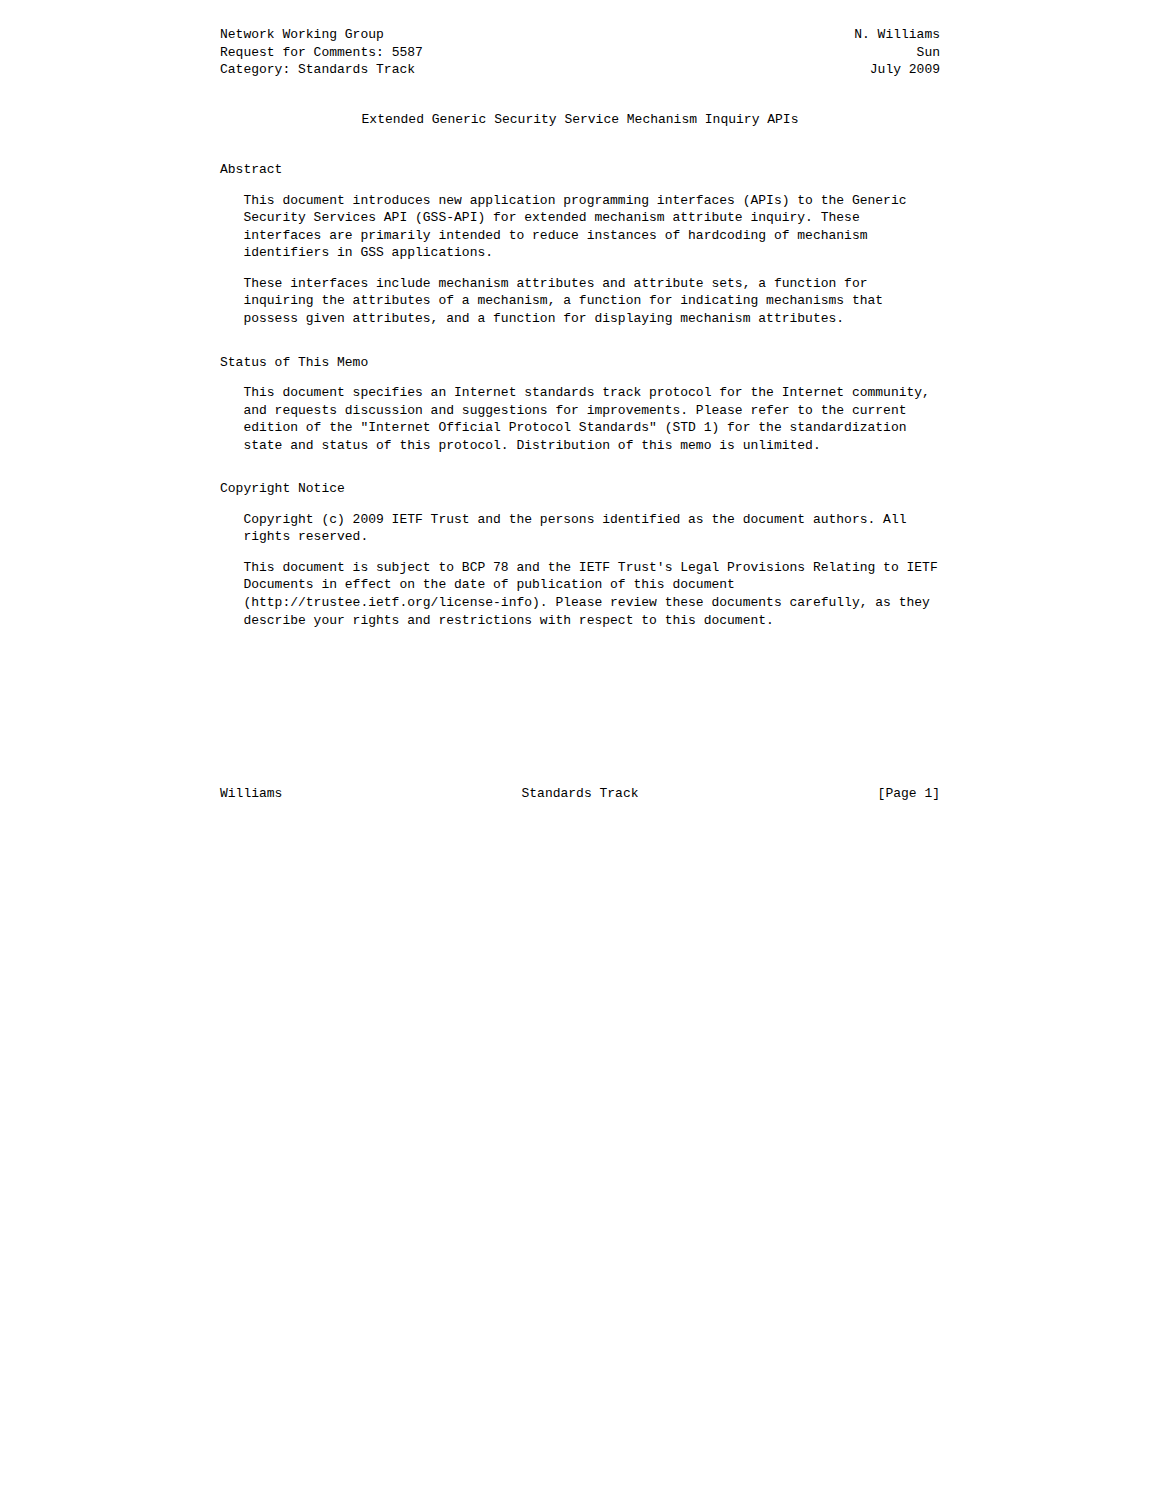Network Working Group N. Williams
Request for Comments: 5587 Sun
Category: Standards Track July 2009
Extended Generic Security Service Mechanism Inquiry APIs
Abstract
This document introduces new application programming interfaces (APIs) to the Generic Security Services API (GSS-API) for extended mechanism attribute inquiry. These interfaces are primarily intended to reduce instances of hardcoding of mechanism identifiers in GSS applications.
These interfaces include mechanism attributes and attribute sets, a function for inquiring the attributes of a mechanism, a function for indicating mechanisms that possess given attributes, and a function for displaying mechanism attributes.
Status of This Memo
This document specifies an Internet standards track protocol for the Internet community, and requests discussion and suggestions for improvements. Please refer to the current edition of the "Internet Official Protocol Standards" (STD 1) for the standardization state and status of this protocol. Distribution of this memo is unlimited.
Copyright Notice
Copyright (c) 2009 IETF Trust and the persons identified as the document authors. All rights reserved.
This document is subject to BCP 78 and the IETF Trust's Legal Provisions Relating to IETF Documents in effect on the date of publication of this document (http://trustee.ietf.org/license-info). Please review these documents carefully, as they describe your rights and restrictions with respect to this document.
Williams Standards Track [Page 1]